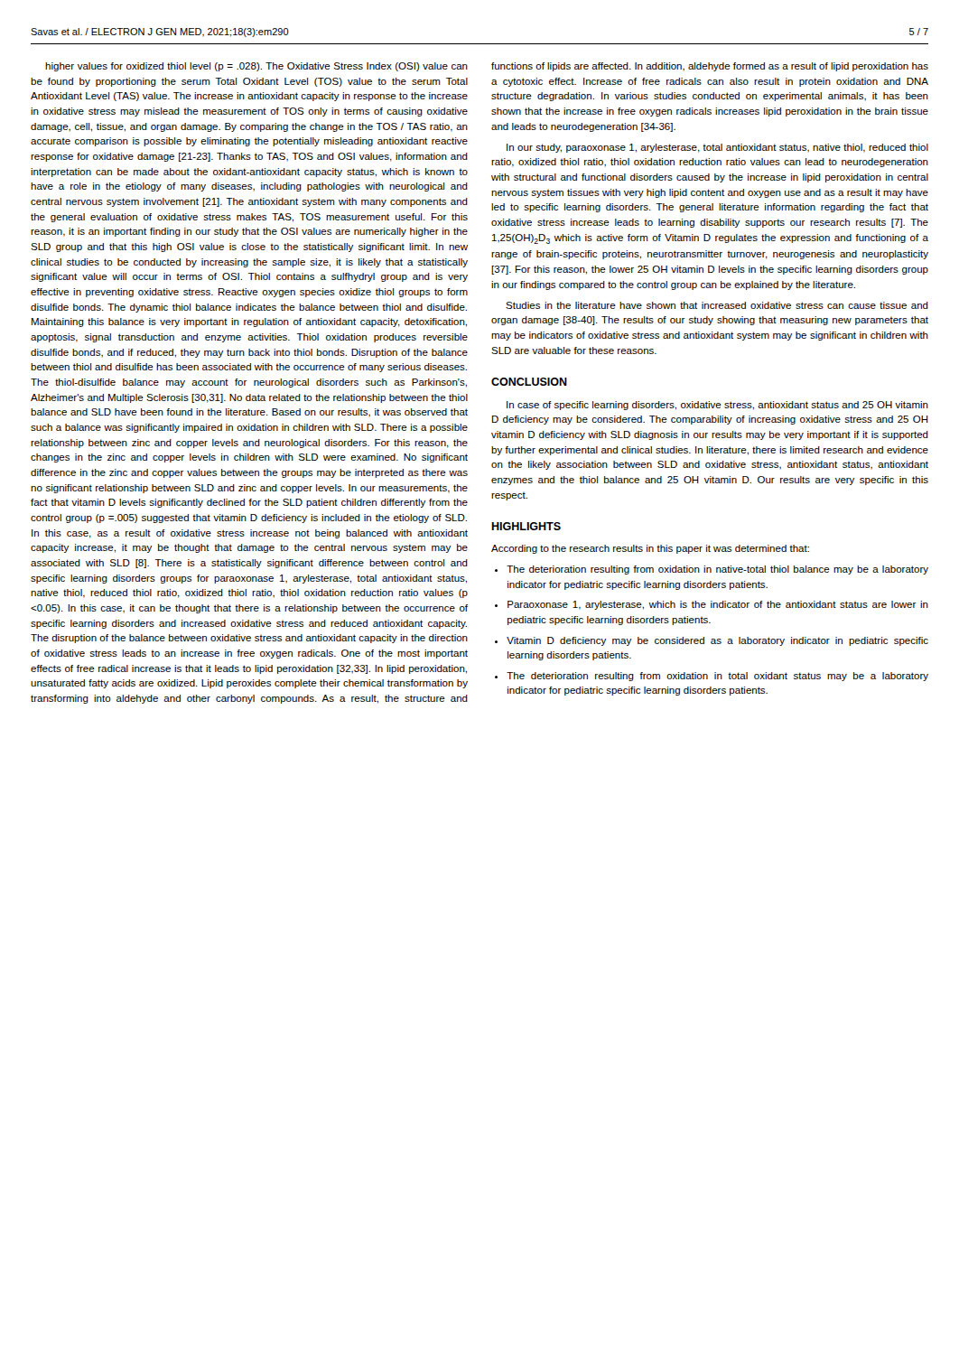Savas et al. / ELECTRON J GEN MED, 2021;18(3):em290 5 / 7
higher values for oxidized thiol level (p = .028). The Oxidative Stress Index (OSI) value can be found by proportioning the serum Total Oxidant Level (TOS) value to the serum Total Antioxidant Level (TAS) value. The increase in antioxidant capacity in response to the increase in oxidative stress may mislead the measurement of TOS only in terms of causing oxidative damage, cell, tissue, and organ damage. By comparing the change in the TOS / TAS ratio, an accurate comparison is possible by eliminating the potentially misleading antioxidant reactive response for oxidative damage [21-23]. Thanks to TAS, TOS and OSI values, information and interpretation can be made about the oxidant-antioxidant capacity status, which is known to have a role in the etiology of many diseases, including pathologies with neurological and central nervous system involvement [21]. The antioxidant system with many components and the general evaluation of oxidative stress makes TAS, TOS measurement useful. For this reason, it is an important finding in our study that the OSI values are numerically higher in the SLD group and that this high OSI value is close to the statistically significant limit. In new clinical studies to be conducted by increasing the sample size, it is likely that a statistically significant value will occur in terms of OSI. Thiol contains a sulfhydryl group and is very effective in preventing oxidative stress. Reactive oxygen species oxidize thiol groups to form disulfide bonds. The dynamic thiol balance indicates the balance between thiol and disulfide. Maintaining this balance is very important in regulation of antioxidant capacity, detoxification, apoptosis, signal transduction and enzyme activities. Thiol oxidation produces reversible disulfide bonds, and if reduced, they may turn back into thiol bonds. Disruption of the balance between thiol and disulfide has been associated with the occurrence of many serious diseases. The thiol-disulfide balance may account for neurological disorders such as Parkinson's, Alzheimer's and Multiple Sclerosis [30,31]. No data related to the relationship between the thiol balance and SLD have been found in the literature. Based on our results, it was observed that such a balance was significantly impaired in oxidation in children with SLD. There is a possible relationship between zinc and copper levels and neurological disorders. For this reason, the changes in the zinc and copper levels in children with SLD were examined. No significant difference in the zinc and copper values between the groups may be interpreted as there was no significant relationship between SLD and zinc and copper levels. In our measurements, the fact that vitamin D levels significantly declined for the SLD patient children differently from the control group (p =.005) suggested that vitamin D deficiency is included in the etiology of SLD. In this case, as a result of oxidative stress increase not being balanced with antioxidant capacity increase, it may be thought that damage to the central nervous system may be associated with SLD [8]. There is a statistically significant difference between control and specific learning disorders groups for paraoxonase 1, arylesterase, total antioxidant status, native thiol, reduced thiol ratio, oxidized thiol ratio, thiol oxidation reduction ratio values (p <0.05). In this case, it can be thought that there is a relationship between the occurrence of specific learning disorders and increased oxidative stress and reduced antioxidant capacity. The disruption of the balance between oxidative stress and antioxidant capacity in the direction of oxidative stress leads to an increase in free oxygen radicals. One of the most important effects of free radical increase is that it leads to lipid peroxidation [32,33]. In lipid peroxidation, unsaturated fatty acids are oxidized. Lipid peroxides complete their chemical transformation by transforming into aldehyde and other carbonyl compounds. As a result, the structure and functions of lipids are affected. In addition, aldehyde formed as a result of lipid peroxidation has a cytotoxic effect. Increase of free radicals can also result in protein oxidation and DNA structure degradation. In various studies conducted on experimental animals, it has been shown that the increase in free oxygen radicals increases lipid peroxidation in the brain tissue and leads to neurodegeneration [34-36].
In our study, paraoxonase 1, arylesterase, total antioxidant status, native thiol, reduced thiol ratio, oxidized thiol ratio, thiol oxidation reduction ratio values can lead to neurodegeneration with structural and functional disorders caused by the increase in lipid peroxidation in central nervous system tissues with very high lipid content and oxygen use and as a result it may have led to specific learning disorders. The general literature information regarding the fact that oxidative stress increase leads to learning disability supports our research results [7]. The 1,25(OH)2D3 which is active form of Vitamin D regulates the expression and functioning of a range of brain-specific proteins, neurotransmitter turnover, neurogenesis and neuroplasticity [37]. For this reason, the lower 25 OH vitamin D levels in the specific learning disorders group in our findings compared to the control group can be explained by the literature.
Studies in the literature have shown that increased oxidative stress can cause tissue and organ damage [38-40]. The results of our study showing that measuring new parameters that may be indicators of oxidative stress and antioxidant system may be significant in children with SLD are valuable for these reasons.
CONCLUSION
In case of specific learning disorders, oxidative stress, antioxidant status and 25 OH vitamin D deficiency may be considered. The comparability of increasing oxidative stress and 25 OH vitamin D deficiency with SLD diagnosis in our results may be very important if it is supported by further experimental and clinical studies. In literature, there is limited research and evidence on the likely association between SLD and oxidative stress, antioxidant status, antioxidant enzymes and the thiol balance and 25 OH vitamin D. Our results are very specific in this respect.
HIGHLIGHTS
According to the research results in this paper it was determined that:
The deterioration resulting from oxidation in native-total thiol balance may be a laboratory indicator for pediatric specific learning disorders patients.
Paraoxonase 1, arylesterase, which is the indicator of the antioxidant status are lower in pediatric specific learning disorders patients.
Vitamin D deficiency may be considered as a laboratory indicator in pediatric specific learning disorders patients.
The deterioration resulting from oxidation in total oxidant status may be a laboratory indicator for pediatric specific learning disorders patients.